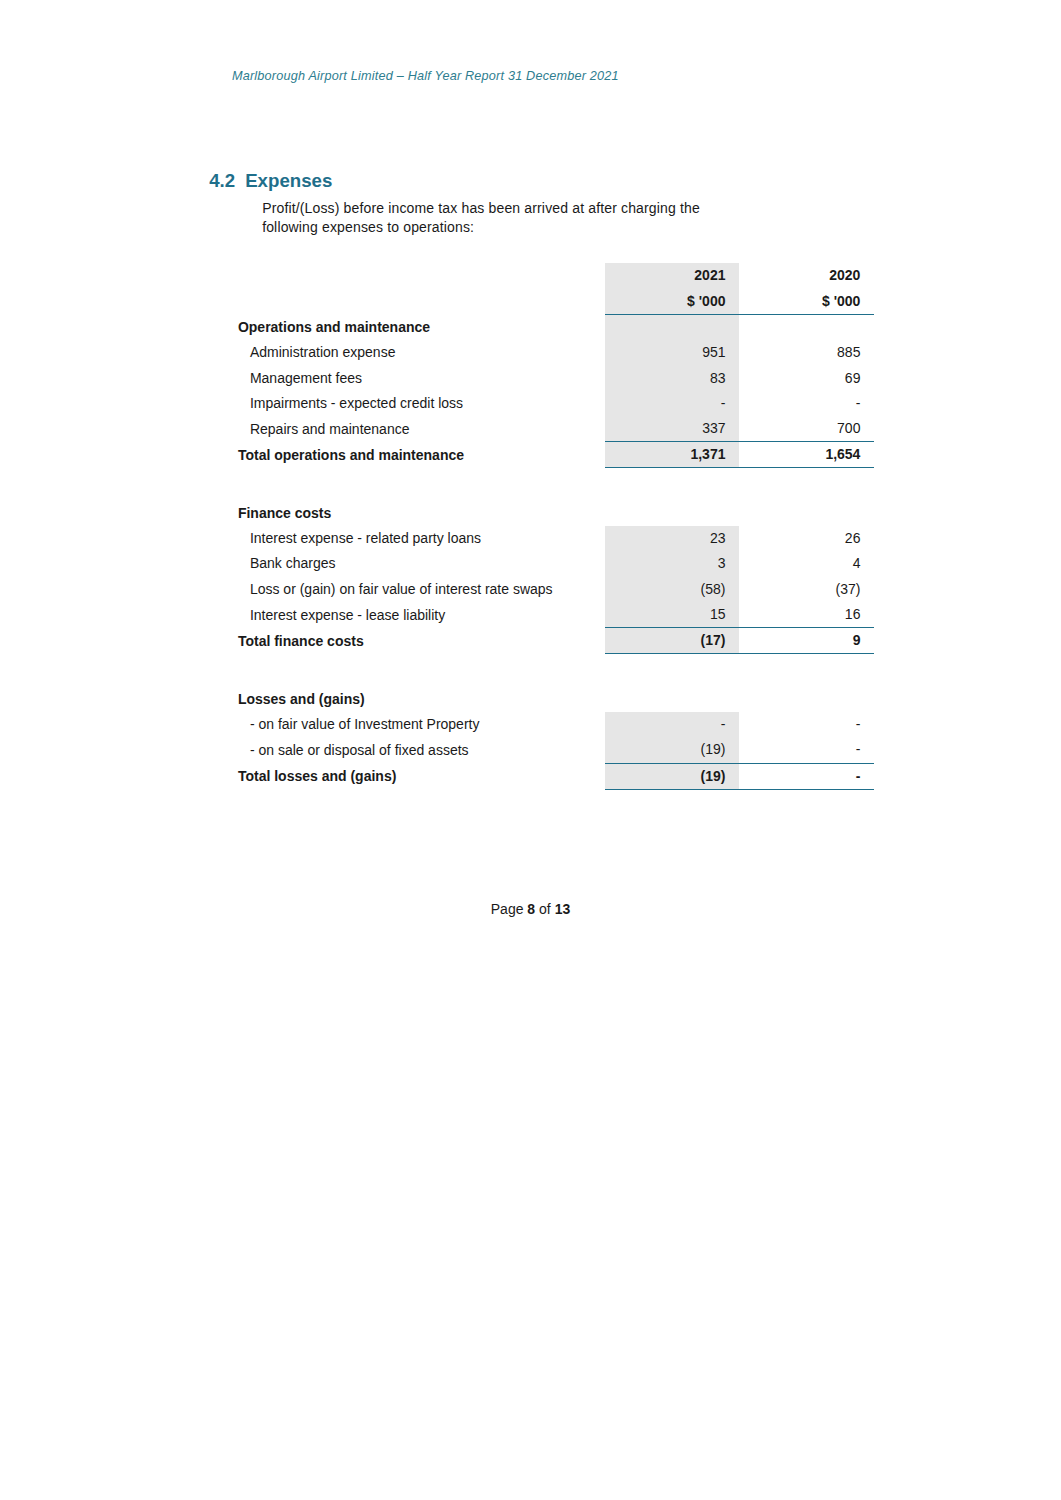Marlborough Airport Limited – Half Year Report 31 December 2021
4.2 Expenses
Profit/(Loss) before income tax has been arrived at after charging the following expenses to operations:
| | 2021 | 2020 |
| | $ '000 | $ '000 |
| Operations and maintenance | | |
| Administration expense | 951 | 885 |
| Management fees | 83 | 69 |
| Impairments - expected credit loss | - | - |
| Repairs and maintenance | 337 | 700 |
| Total operations and maintenance | 1,371 | 1,654 |
| Finance costs | | |
| Interest expense - related party loans | 23 | 26 |
| Bank charges | 3 | 4 |
| Loss or (gain) on fair value of interest rate swaps | (58) | (37) |
| Interest expense - lease liability | 15 | 16 |
| Total finance costs | (17) | 9 |
| Losses and (gains) | | |
| - on fair value of Investment Property | - | - |
| - on sale or disposal of fixed assets | (19) | - |
| Total losses and (gains) | (19) | - |
Page 8 of 13